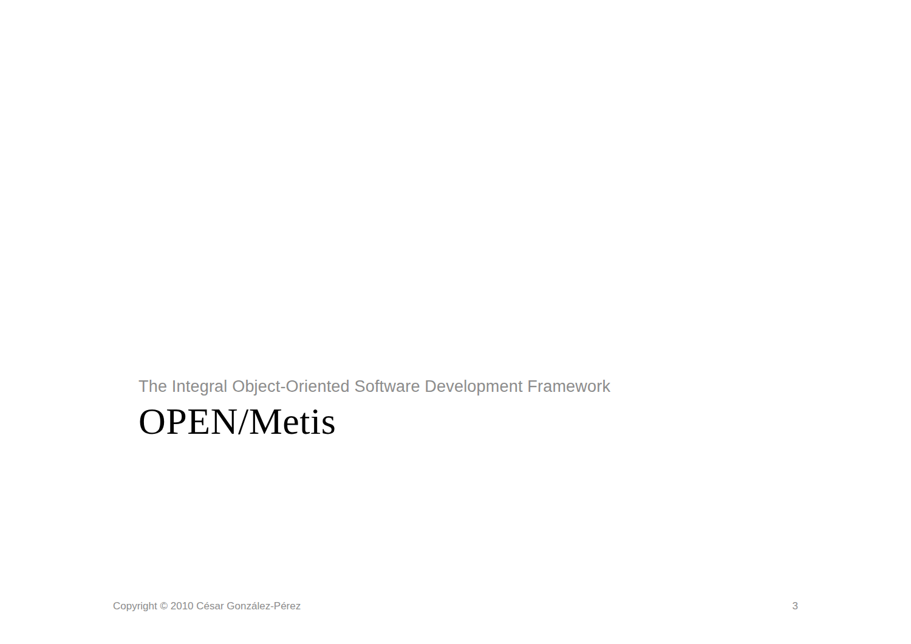The Integral Object-Oriented Software Development Framework
OPEN/Metis
Copyright © 2010 César González-Pérez 3